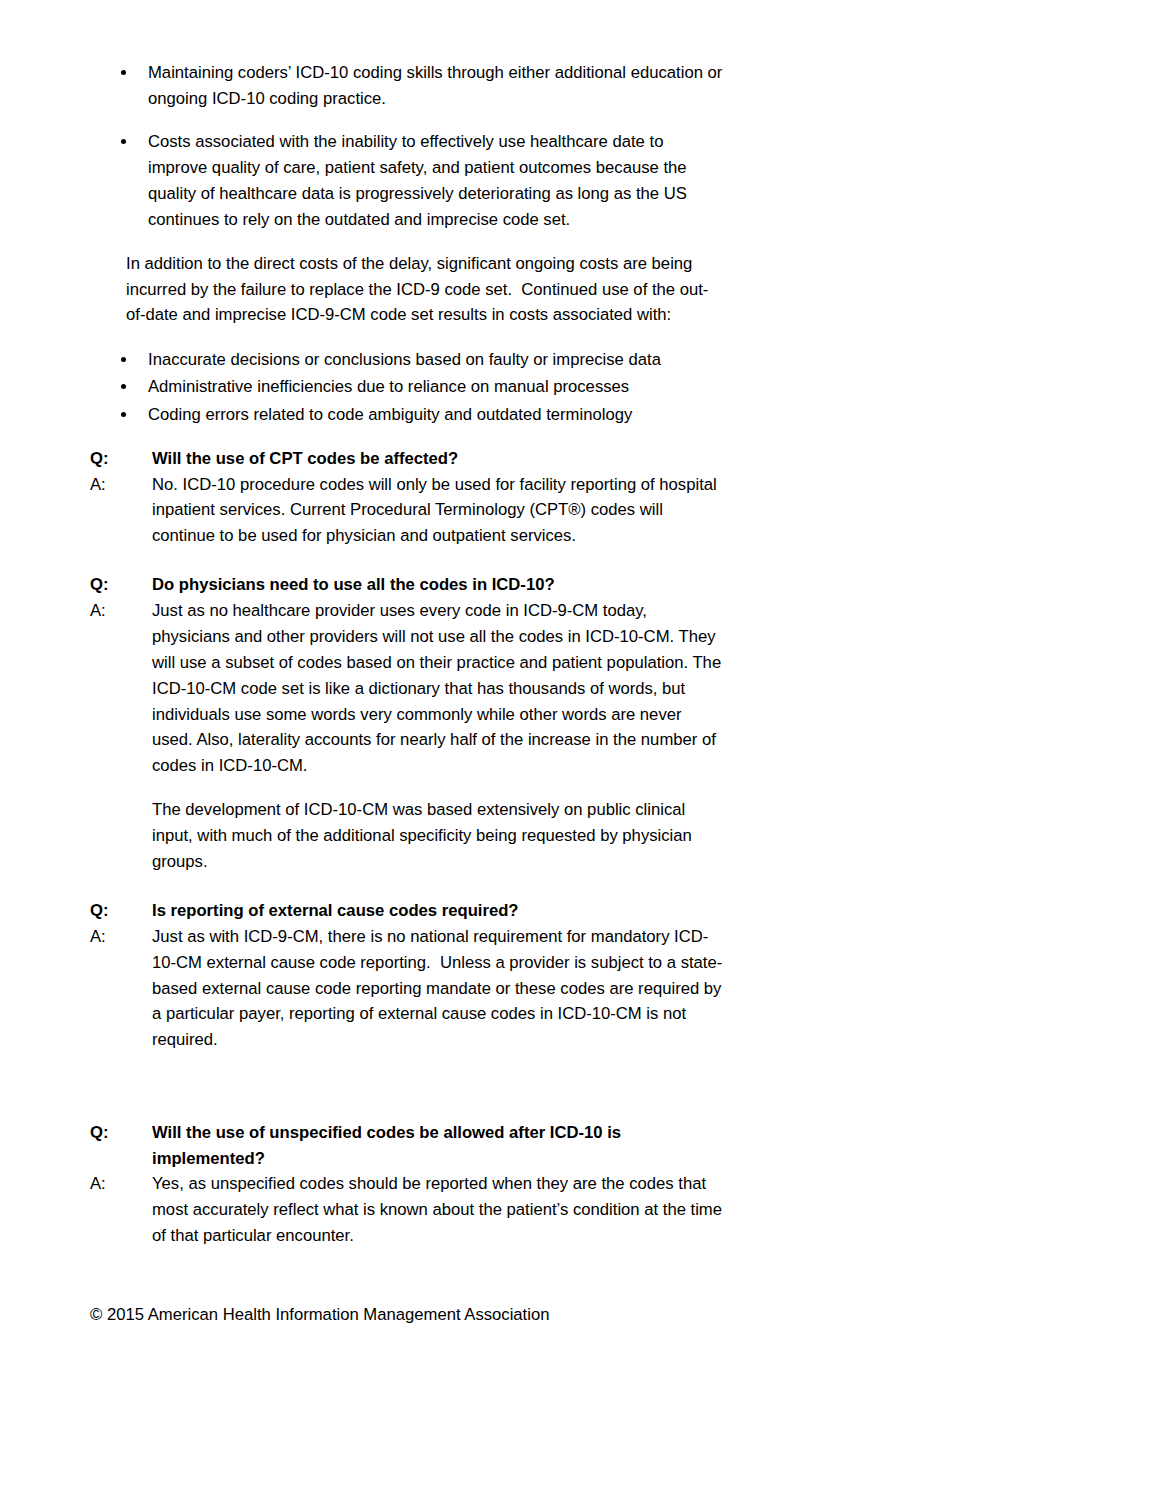Maintaining coders’ ICD-10 coding skills through either additional education or ongoing ICD-10 coding practice.
Costs associated with the inability to effectively use healthcare date to improve quality of care, patient safety, and patient outcomes because the quality of healthcare data is progressively deteriorating as long as the US continues to rely on the outdated and imprecise code set.
In addition to the direct costs of the delay, significant ongoing costs are being incurred by the failure to replace the ICD-9 code set. Continued use of the out-of-date and imprecise ICD-9-CM code set results in costs associated with:
Inaccurate decisions or conclusions based on faulty or imprecise data
Administrative inefficiencies due to reliance on manual processes
Coding errors related to code ambiguity and outdated terminology
| Q: | Will the use of CPT codes be affected? |
| A: | No. ICD-10 procedure codes will only be used for facility reporting of hospital inpatient services. Current Procedural Terminology (CPT®) codes will continue to be used for physician and outpatient services. |
| Q: | Do physicians need to use all the codes in ICD-10? |
| A: | Just as no healthcare provider uses every code in ICD-9-CM today, physicians and other providers will not use all the codes in ICD-10-CM. They will use a subset of codes based on their practice and patient population. The ICD-10-CM code set is like a dictionary that has thousands of words, but individuals use some words very commonly while other words are never used. Also, laterality accounts for nearly half of the increase in the number of codes in ICD-10-CM. The development of ICD-10-CM was based extensively on public clinical input, with much of the additional specificity being requested by physician groups. |
| Q: | Is reporting of external cause codes required? |
| A: | Just as with ICD-9-CM, there is no national requirement for mandatory ICD-10-CM external cause code reporting. Unless a provider is subject to a state-based external cause code reporting mandate or these codes are required by a particular payer, reporting of external cause codes in ICD-10-CM is not required. |
| Q: | Will the use of unspecified codes be allowed after ICD-10 is implemented? |
| A: | Yes, as unspecified codes should be reported when they are the codes that most accurately reflect what is known about the patient’s condition at the time of that particular encounter. |
© 2015 American Health Information Management Association